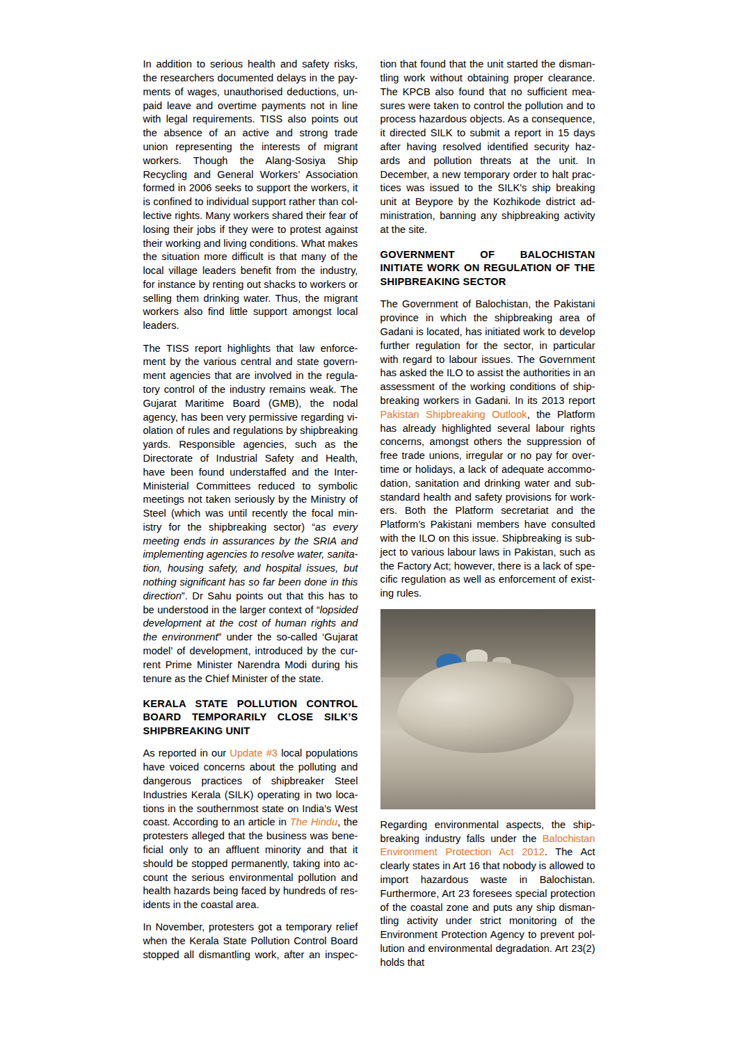In addition to serious health and safety risks, the researchers documented delays in the payments of wages, unauthorised deductions, unpaid leave and overtime payments not in line with legal requirements. TISS also points out the absence of an active and strong trade union representing the interests of migrant workers. Though the Alang-Sosiya Ship Recycling and General Workers’ Association formed in 2006 seeks to support the workers, it is confined to individual support rather than collective rights. Many workers shared their fear of losing their jobs if they were to protest against their working and living conditions. What makes the situation more difficult is that many of the local village leaders benefit from the industry, for instance by renting out shacks to workers or selling them drinking water. Thus, the migrant workers also find little support amongst local leaders.
The TISS report highlights that law enforcement by the various central and state government agencies that are involved in the regulatory control of the industry remains weak. The Gujarat Maritime Board (GMB), the nodal agency, has been very permissive regarding violation of rules and regulations by shipbreaking yards. Responsible agencies, such as the Directorate of Industrial Safety and Health, have been found understaffed and the Inter-Ministerial Committees reduced to symbolic meetings not taken seriously by the Ministry of Steel (which was until recently the focal ministry for the shipbreaking sector) “as every meeting ends in assurances by the SRIA and implementing agencies to resolve water, sanitation, housing safety, and hospital issues, but nothing significant has so far been done in this direction”. Dr Sahu points out that this has to be understood in the larger context of “lopsided development at the cost of human rights and the environment” under the so-called ‘Gujarat model’ of development, introduced by the current Prime Minister Narendra Modi during his tenure as the Chief Minister of the state.
Kerala State Pollution Control Board temporarily close SILK’s shipbreaking unit
As reported in our Update #3 local populations have voiced concerns about the polluting and dangerous practices of shipbreaker Steel Industries Kerala (SILK) operating in two locations in the southernmost state on India’s West coast. According to an article in The Hindu, the protesters alleged that the business was beneficial only to an affluent minority and that it should be stopped permanently, taking into account the serious environmental pollution and health hazards being faced by hundreds of residents in the coastal area.
In November, protesters got a temporary relief when the Kerala State Pollution Control Board stopped all dismantling work, after an inspection that found that the unit started the dismantling work without obtaining proper clearance. The KPCB also found that no sufficient measures were taken to control the pollution and to process hazardous objects. As a consequence, it directed SILK to submit a report in 15 days after having resolved identified security hazards and pollution threats at the unit. In December, a new temporary order to halt practices was issued to the SILK's ship breaking unit at Beypore by the Kozhikode district administration, banning any shipbreaking activity at the site.
Government of Balochistan initiate work on regulation of the shipbreaking sector
The Government of Balochistan, the Pakistani province in which the shipbreaking area of Gadani is located, has initiated work to develop further regulation for the sector, in particular with regard to labour issues. The Government has asked the ILO to assist the authorities in an assessment of the working conditions of shipbreaking workers in Gadani. In its 2013 report Pakistan Shipbreaking Outlook, the Platform has already highlighted several labour rights concerns, amongst others the suppression of free trade unions, irregular or no pay for overtime or holidays, a lack of adequate accommodation, sanitation and drinking water and substandard health and safety provisions for workers. Both the Platform secretariat and the Platform’s Pakistani members have consulted with the ILO on this issue. Shipbreaking is subject to various labour laws in Pakistan, such as the Factory Act; however, there is a lack of specific regulation as well as enforcement of existing rules.
Regarding environmental aspects, the shipbreaking industry falls under the Balochistan Environment Protection Act 2012. The Act clearly states in Art 16 that nobody is allowed to import hazardous waste in Balochistan. Furthermore, Art 23 foresees special protection of the coastal zone and puts any ship dismantling activity under strict monitoring of the Environment Protection Agency to prevent pollution and environmental degradation. Art 23(2) holds that